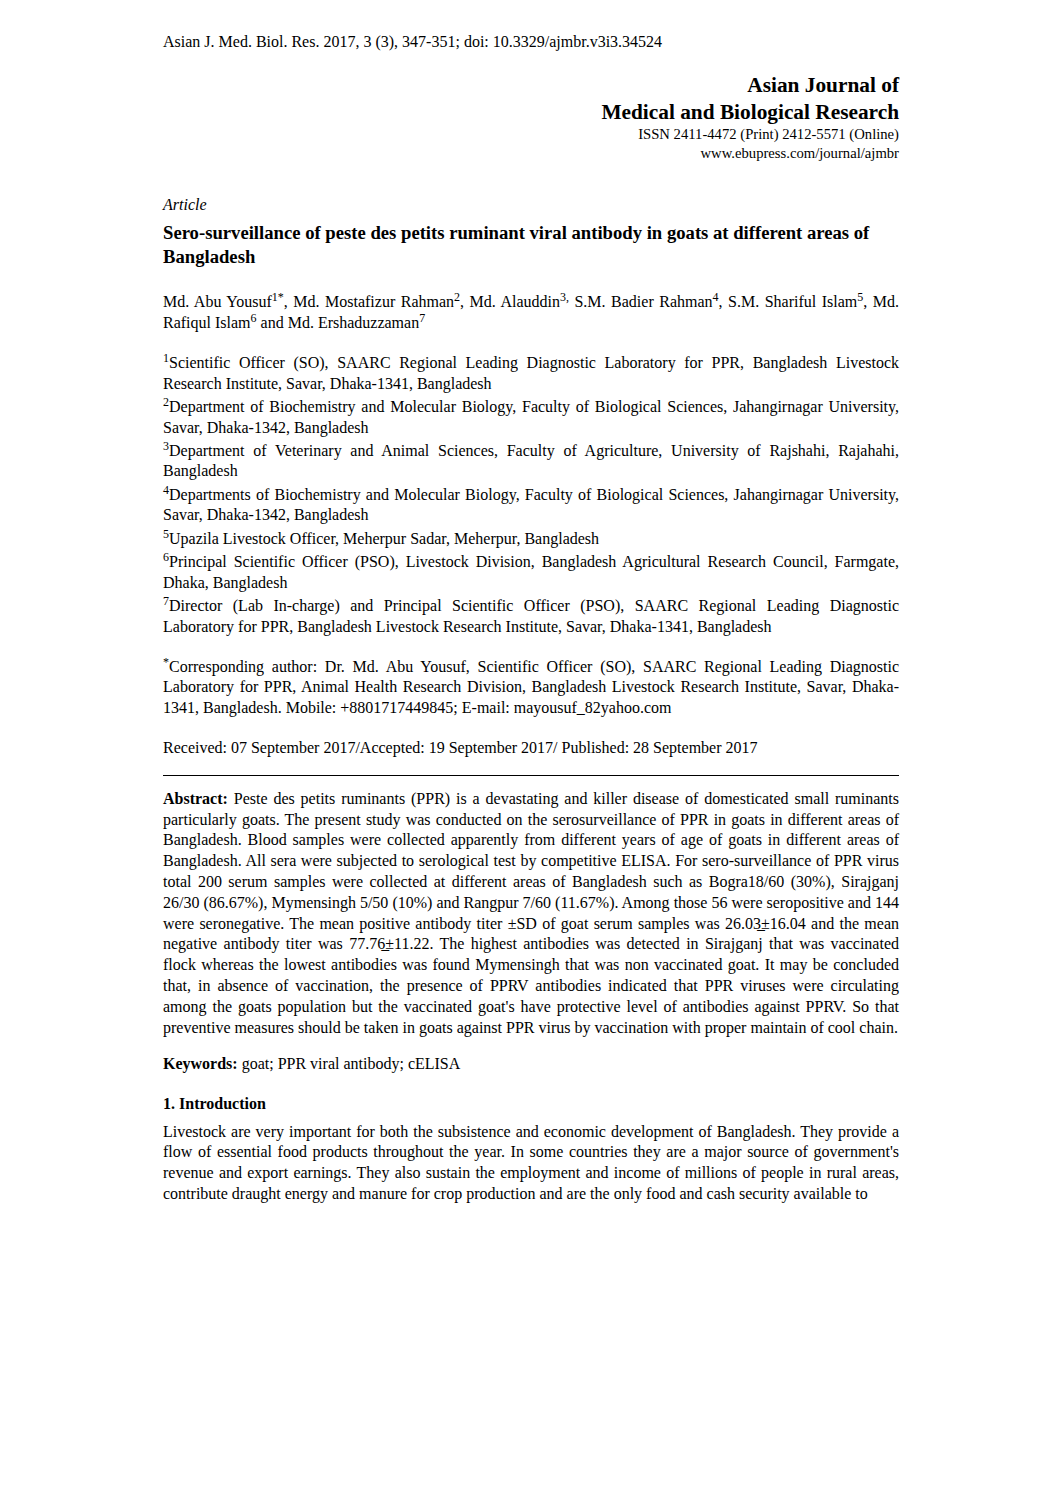Asian J. Med. Biol. Res. 2017, 3 (3), 347-351; doi: 10.3329/ajmbr.v3i3.34524
Asian Journal of
Medical and Biological Research
ISSN 2411-4472 (Print) 2412-5571 (Online)
www.ebupress.com/journal/ajmbr
Article
Sero-surveillance of peste des petits ruminant viral antibody in goats at different areas of Bangladesh
Md. Abu Yousuf1*, Md. Mostafizur Rahman2, Md. Alauddin3, S.M. Badier Rahman4, S.M. Shariful Islam5, Md. Rafiqul Islam6 and Md. Ershaduzzaman7
1Scientific Officer (SO), SAARC Regional Leading Diagnostic Laboratory for PPR, Bangladesh Livestock Research Institute, Savar, Dhaka-1341, Bangladesh
2Department of Biochemistry and Molecular Biology, Faculty of Biological Sciences, Jahangirnagar University, Savar, Dhaka-1342, Bangladesh
3Department of Veterinary and Animal Sciences, Faculty of Agriculture, University of Rajshahi, Rajahahi, Bangladesh
4Departments of Biochemistry and Molecular Biology, Faculty of Biological Sciences, Jahangirnagar University, Savar, Dhaka-1342, Bangladesh
5Upazila Livestock Officer, Meherpur Sadar, Meherpur, Bangladesh
6Principal Scientific Officer (PSO), Livestock Division, Bangladesh Agricultural Research Council, Farmgate, Dhaka, Bangladesh
7Director (Lab In-charge) and Principal Scientific Officer (PSO), SAARC Regional Leading Diagnostic Laboratory for PPR, Bangladesh Livestock Research Institute, Savar, Dhaka-1341, Bangladesh
*Corresponding author: Dr. Md. Abu Yousuf, Scientific Officer (SO), SAARC Regional Leading Diagnostic Laboratory for PPR, Animal Health Research Division, Bangladesh Livestock Research Institute, Savar, Dhaka-1341, Bangladesh. Mobile: +8801717449845; E-mail: mayousuf_82yahoo.com
Received: 07 September 2017/Accepted: 19 September 2017/ Published: 28 September 2017
Abstract: Peste des petits ruminants (PPR) is a devastating and killer disease of domesticated small ruminants particularly goats. The present study was conducted on the serosurveillance of PPR in goats in different areas of Bangladesh. Blood samples were collected apparently from different years of age of goats in different areas of Bangladesh. All sera were subjected to serological test by competitive ELISA. For sero-surveillance of PPR virus total 200 serum samples were collected at different areas of Bangladesh such as Bogra18/60 (30%), Sirajganj 26/30 (86.67%), Mymensingh 5/50 (10%) and Rangpur 7/60 (11.67%). Among those 56 were seropositive and 144 were seronegative. The mean positive antibody titer ±SD of goat serum samples was 26.03̲±16.04 and the mean negative antibody titer was 77.76̲±11.22. The highest antibodies was detected in Sirajganj that was vaccinated flock whereas the lowest antibodies was found Mymensingh that was non vaccinated goat. It may be concluded that, in absence of vaccination, the presence of PPRV antibodies indicated that PPR viruses were circulating among the goats population but the vaccinated goat's have protective level of antibodies against PPRV. So that preventive measures should be taken in goats against PPR virus by vaccination with proper maintain of cool chain.
Keywords: goat; PPR viral antibody; cELISA
1. Introduction
Livestock are very important for both the subsistence and economic development of Bangladesh. They provide a flow of essential food products throughout the year. In some countries they are a major source of government's revenue and export earnings. They also sustain the employment and income of millions of people in rural areas, contribute draught energy and manure for crop production and are the only food and cash security available to